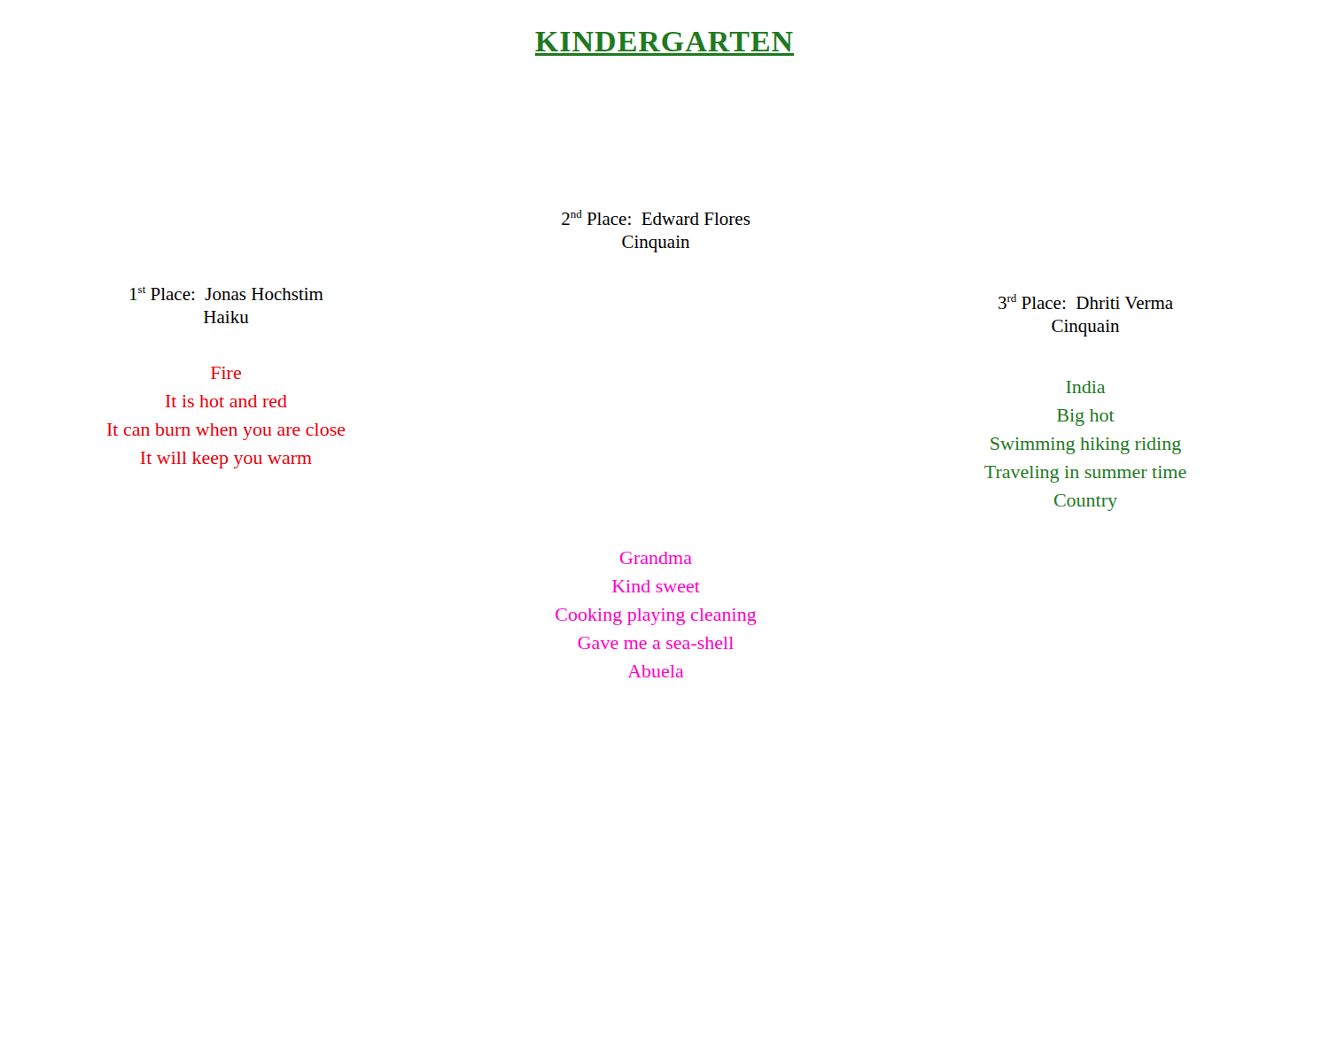KINDERGARTEN
1st Place: Jonas Hochstim
Haiku
Fire
It is hot and red
It can burn when you are close
It will keep you warm
2nd Place: Edward Flores
Cinquain
Grandma
Kind sweet
Cooking playing cleaning
Gave me a sea-shell
Abuela
3rd Place: Dhriti Verma
Cinquain
India
Big hot
Swimming hiking riding
Traveling in summer time
Country